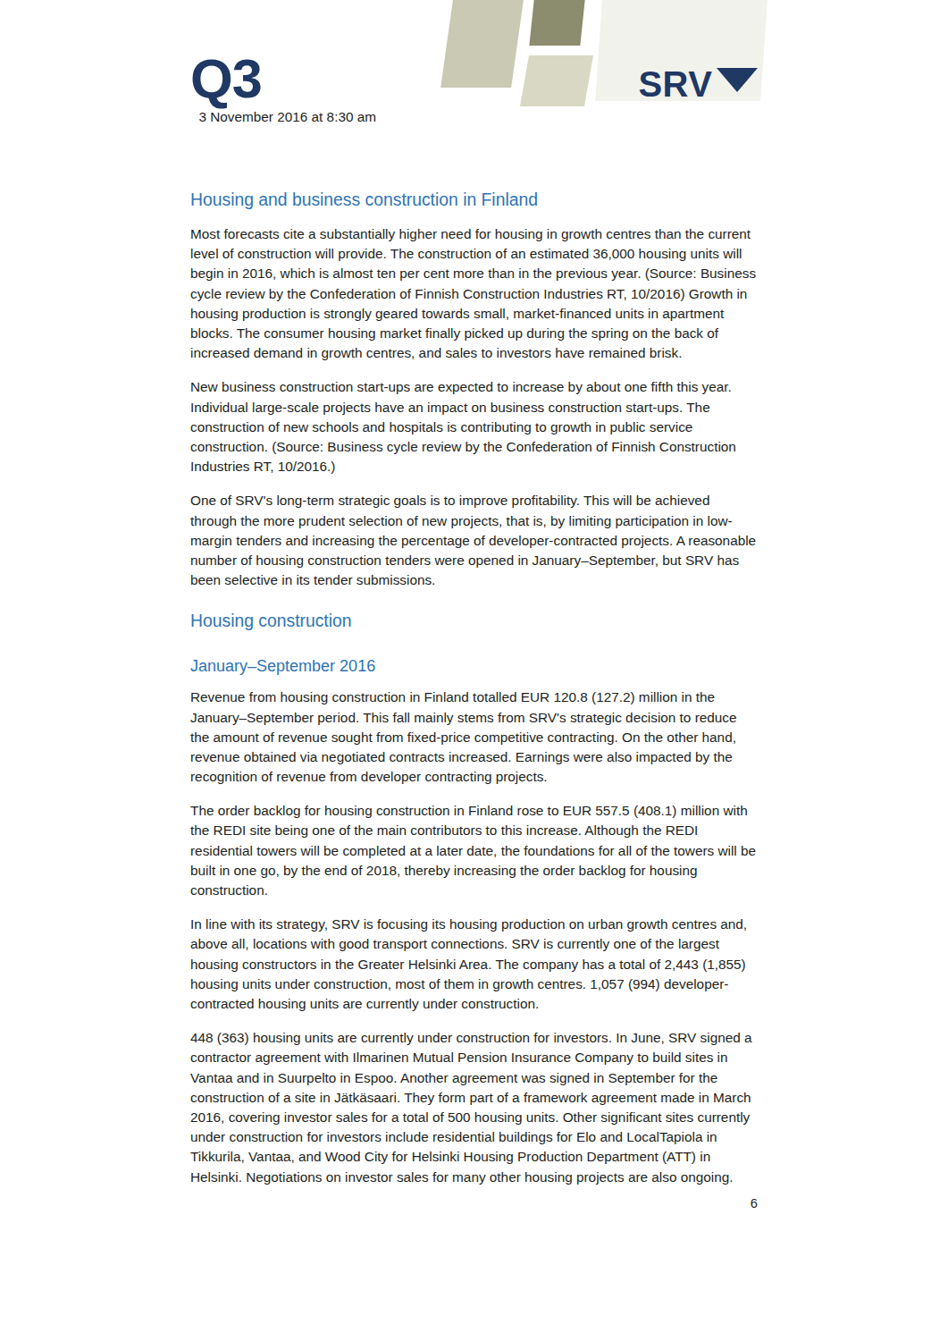SRV
Q3
3 November 2016 at 8:30 am
Housing and business construction in Finland
Most forecasts cite a substantially higher need for housing in growth centres than the current level of construction will provide. The construction of an estimated 36,000 housing units will begin in 2016, which is almost ten per cent more than in the previous year. (Source: Business cycle review by the Confederation of Finnish Construction Industries RT, 10/2016) Growth in housing production is strongly geared towards small, market-financed units in apartment blocks. The consumer housing market finally picked up during the spring on the back of increased demand in growth centres, and sales to investors have remained brisk.
New business construction start-ups are expected to increase by about one fifth this year. Individual large-scale projects have an impact on business construction start-ups. The construction of new schools and hospitals is contributing to growth in public service construction. (Source: Business cycle review by the Confederation of Finnish Construction Industries RT, 10/2016.)
One of SRV's long-term strategic goals is to improve profitability. This will be achieved through the more prudent selection of new projects, that is, by limiting participation in low-margin tenders and increasing the percentage of developer-contracted projects. A reasonable number of housing construction tenders were opened in January–September, but SRV has been selective in its tender submissions.
Housing construction
January–September 2016
Revenue from housing construction in Finland totalled EUR 120.8 (127.2) million in the January–September period. This fall mainly stems from SRV's strategic decision to reduce the amount of revenue sought from fixed-price competitive contracting. On the other hand, revenue obtained via negotiated contracts increased. Earnings were also impacted by the recognition of revenue from developer contracting projects.
The order backlog for housing construction in Finland rose to EUR 557.5 (408.1) million with the REDI site being one of the main contributors to this increase. Although the REDI residential towers will be completed at a later date, the foundations for all of the towers will be built in one go, by the end of 2018, thereby increasing the order backlog for housing construction.
In line with its strategy, SRV is focusing its housing production on urban growth centres and, above all, locations with good transport connections. SRV is currently one of the largest housing constructors in the Greater Helsinki Area. The company has a total of 2,443 (1,855) housing units under construction, most of them in growth centres. 1,057 (994) developer-contracted housing units are currently under construction.
448 (363) housing units are currently under construction for investors. In June, SRV signed a contractor agreement with Ilmarinen Mutual Pension Insurance Company to build sites in Vantaa and in Suurpelto in Espoo. Another agreement was signed in September for the construction of a site in Jätkäsaari. They form part of a framework agreement made in March 2016, covering investor sales for a total of 500 housing units. Other significant sites currently under construction for investors include residential buildings for Elo and LocalTapiola in Tikkurila, Vantaa, and Wood City for Helsinki Housing Production Department (ATT) in Helsinki. Negotiations on investor sales for many other housing projects are also ongoing.
6